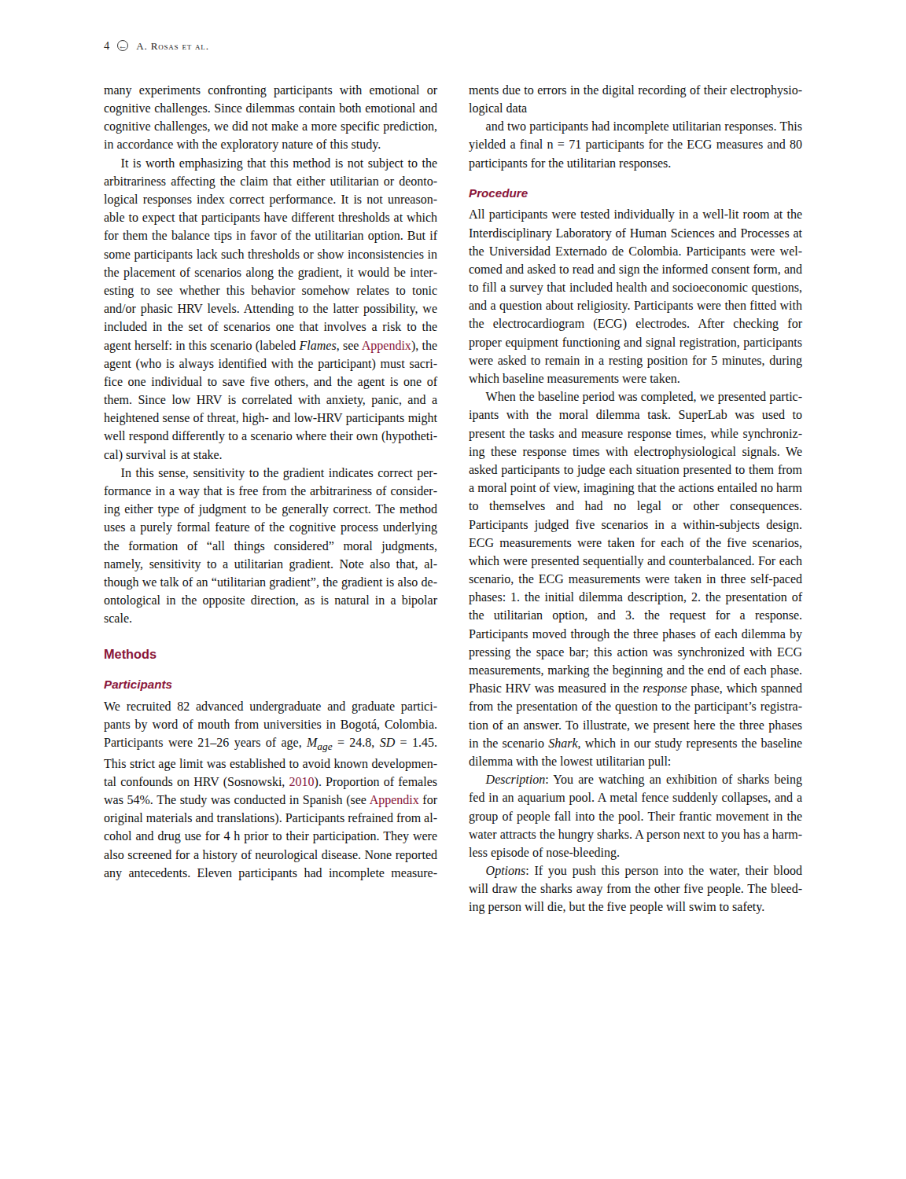4 ← A. Rosas et al.
many experiments confronting participants with emotional or cognitive challenges. Since dilemmas contain both emotional and cognitive challenges, we did not make a more specific prediction, in accordance with the exploratory nature of this study.
It is worth emphasizing that this method is not subject to the arbitrariness affecting the claim that either utilitarian or deontological responses index correct performance. It is not unreasonable to expect that participants have different thresholds at which for them the balance tips in favor of the utilitarian option. But if some participants lack such thresholds or show inconsistencies in the placement of scenarios along the gradient, it would be interesting to see whether this behavior somehow relates to tonic and/or phasic HRV levels. Attending to the latter possibility, we included in the set of scenarios one that involves a risk to the agent herself: in this scenario (labeled Flames, see Appendix), the agent (who is always identified with the participant) must sacrifice one individual to save five others, and the agent is one of them. Since low HRV is correlated with anxiety, panic, and a heightened sense of threat, high- and low-HRV participants might well respond differently to a scenario where their own (hypothetical) survival is at stake.
In this sense, sensitivity to the gradient indicates correct performance in a way that is free from the arbitrariness of considering either type of judgment to be generally correct. The method uses a purely formal feature of the cognitive process underlying the formation of “all things considered” moral judgments, namely, sensitivity to a utilitarian gradient. Note also that, although we talk of an “utilitarian gradient”, the gradient is also deontological in the opposite direction, as is natural in a bipolar scale.
Methods
Participants
We recruited 82 advanced undergraduate and graduate participants by word of mouth from universities in Bogotá, Colombia. Participants were 21–26 years of age, Mage = 24.8, SD = 1.45. This strict age limit was established to avoid known developmental confounds on HRV (Sosnowski, 2010). Proportion of females was 54%. The study was conducted in Spanish (see Appendix for original materials and translations). Participants refrained from alcohol and drug use for 4 h prior to their participation. They were also screened for a history of neurological disease. None reported any antecedents. Eleven participants had incomplete measurements due to errors in the digital recording of their electrophysiological data
and two participants had incomplete utilitarian responses. This yielded a final n = 71 participants for the ECG measures and 80 participants for the utilitarian responses.
Procedure
All participants were tested individually in a well-lit room at the Interdisciplinary Laboratory of Human Sciences and Processes at the Universidad Externado de Colombia. Participants were welcomed and asked to read and sign the informed consent form, and to fill a survey that included health and socioeconomic questions, and a question about religiosity. Participants were then fitted with the electrocardiogram (ECG) electrodes. After checking for proper equipment functioning and signal registration, participants were asked to remain in a resting position for 5 minutes, during which baseline measurements were taken.
When the baseline period was completed, we presented participants with the moral dilemma task. SuperLab was used to present the tasks and measure response times, while synchronizing these response times with electrophysiological signals. We asked participants to judge each situation presented to them from a moral point of view, imagining that the actions entailed no harm to themselves and had no legal or other consequences. Participants judged five scenarios in a within-subjects design. ECG measurements were taken for each of the five scenarios, which were presented sequentially and counterbalanced. For each scenario, the ECG measurements were taken in three self-paced phases: 1. the initial dilemma description, 2. the presentation of the utilitarian option, and 3. the request for a response. Participants moved through the three phases of each dilemma by pressing the space bar; this action was synchronized with ECG measurements, marking the beginning and the end of each phase. Phasic HRV was measured in the response phase, which spanned from the presentation of the question to the participant’s registration of an answer. To illustrate, we present here the three phases in the scenario Shark, which in our study represents the baseline dilemma with the lowest utilitarian pull:
Description: You are watching an exhibition of sharks being fed in an aquarium pool. A metal fence suddenly collapses, and a group of people fall into the pool. Their frantic movement in the water attracts the hungry sharks. A person next to you has a harmless episode of nose-bleeding.
Options: If you push this person into the water, their blood will draw the sharks away from the other five people. The bleeding person will die, but the five people will swim to safety.